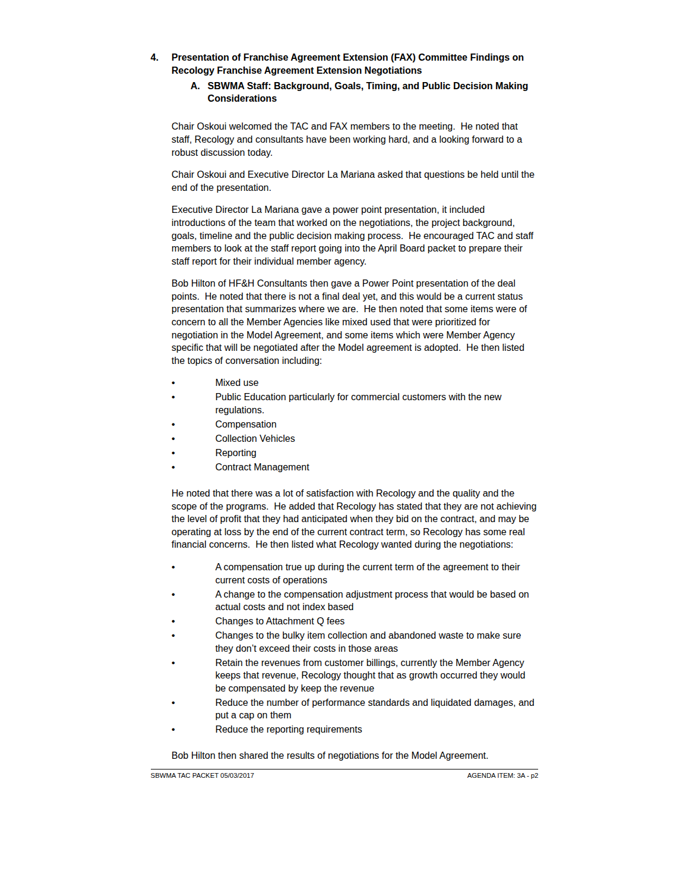4.
Presentation of Franchise Agreement Extension (FAX) Committee Findings on Recology Franchise Agreement Extension Negotiations
A.
SBWMA Staff: Background, Goals, Timing, and Public Decision Making Considerations
Chair Oskoui welcomed the TAC and FAX members to the meeting. He noted that staff, Recology and consultants have been working hard, and a looking forward to a robust discussion today.
Chair Oskoui and Executive Director La Mariana asked that questions be held until the end of the presentation.
Executive Director La Mariana gave a power point presentation, it included introductions of the team that worked on the negotiations, the project background, goals, timeline and the public decision making process. He encouraged TAC and staff members to look at the staff report going into the April Board packet to prepare their staff report for their individual member agency.
Bob Hilton of HF&H Consultants then gave a Power Point presentation of the deal points. He noted that there is not a final deal yet, and this would be a current status presentation that summarizes where we are. He then noted that some items were of concern to all the Member Agencies like mixed used that were prioritized for negotiation in the Model Agreement, and some items which were Member Agency specific that will be negotiated after the Model agreement is adopted. He then listed the topics of conversation including:
Mixed use
Public Education particularly for commercial customers with the new regulations.
Compensation
Collection Vehicles
Reporting
Contract Management
He noted that there was a lot of satisfaction with Recology and the quality and the scope of the programs. He added that Recology has stated that they are not achieving the level of profit that they had anticipated when they bid on the contract, and may be operating at loss by the end of the current contract term, so Recology has some real financial concerns. He then listed what Recology wanted during the negotiations:
A compensation true up during the current term of the agreement to their current costs of operations
A change to the compensation adjustment process that would be based on actual costs and not index based
Changes to Attachment Q fees
Changes to the bulky item collection and abandoned waste to make sure they don’t exceed their costs in those areas
Retain the revenues from customer billings, currently the Member Agency keeps that revenue, Recology thought that as growth occurred they would be compensated by keep the revenue
Reduce the number of performance standards and liquidated damages, and put a cap on them
Reduce the reporting requirements
Bob Hilton then shared the results of negotiations for the Model Agreement.
SBWMA TAC PACKET 05/03/2017 AGENDA ITEM: 3A - p2